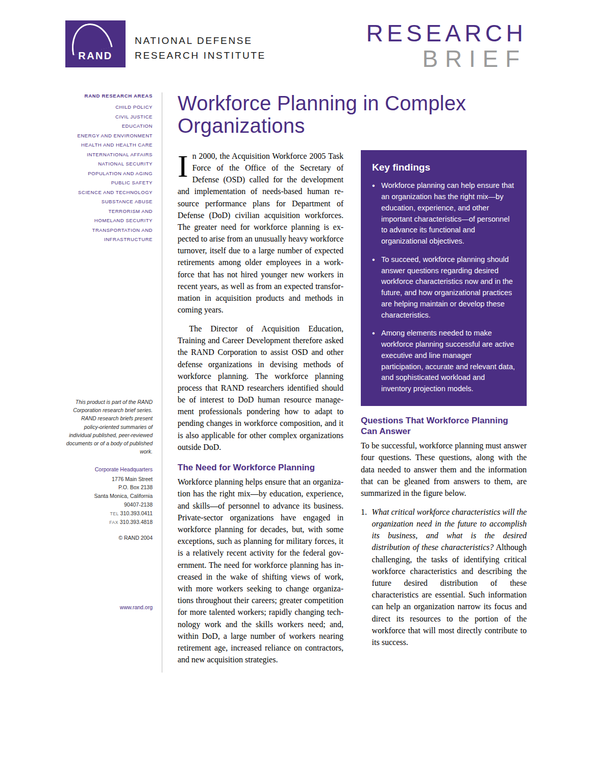RAND
National Defense
Research Institute
RESEARCH
BRIEF
RAND Research Areas
Child Policy
Civil Justice
Education
Energy and Environment
Health and Health Care
International Affairs
National Security
Population and Aging
Public Safety
Science and Technology
Substance Abuse
Terrorism and
Homeland Security
Transportation and
Infrastructure
This product is part of the RAND Corporation research brief series. RAND research briefs present policy-oriented summaries of individual published, peer-reviewed documents or of a body of published work.
Corporate Headquarters
1776 Main Street
P.O. Box 2138
Santa Monica, California
90407-2138
tel 310.393.0411
fax 310.393.4818
© RAND 2004
www.rand.org
Workforce Planning in Complex Organizations
In 2000, the Acquisition Workforce 2005 Task Force of the Office of the Secretary of Defense (OSD) called for the development and implementation of needs-based human resource performance plans for Department of Defense (DoD) civilian acquisition workforces. The greater need for workforce planning is expected to arise from an unusually heavy workforce turnover, itself due to a large number of expected retirements among older employees in a workforce that has not hired younger new workers in recent years, as well as from an expected transformation in acquisition products and methods in coming years.
The Director of Acquisition Education, Training and Career Development therefore asked the RAND Corporation to assist OSD and other defense organizations in devising methods of workforce planning. The workforce planning process that RAND researchers identified should be of interest to DoD human resource management professionals pondering how to adapt to pending changes in workforce composition, and it is also applicable for other complex organizations outside DoD.
The Need for Workforce Planning
Workforce planning helps ensure that an organization has the right mix—by education, experience, and skills—of personnel to advance its business. Private-sector organizations have engaged in workforce planning for decades, but, with some exceptions, such as planning for military forces, it is a relatively recent activity for the federal government. The need for workforce planning has increased in the wake of shifting views of work, with more workers seeking to change organizations throughout their careers; greater competition for more talented workers; rapidly changing technology work and the skills workers need; and, within DoD, a large number of workers nearing retirement age, increased reliance on contractors, and new acquisition strategies.
Key findings
Workforce planning can help ensure that an organization has the right mix—by education, experience, and other important characteristics—of personnel to advance its functional and organizational objectives.
To succeed, workforce planning should answer questions regarding desired workforce characteristics now and in the future, and how organizational practices are helping maintain or develop these characteristics.
Among elements needed to make workforce planning successful are active executive and line manager participation, accurate and relevant data, and sophisticated workload and inventory projection models.
Questions That Workforce Planning
Can Answer
To be successful, workforce planning must answer four questions. These questions, along with the data needed to answer them and the information that can be gleaned from answers to them, are summarized in the figure below.
What critical workforce characteristics will the organization need in the future to accomplish its business, and what is the desired distribution of these characteristics? Although challenging, the tasks of identifying critical workforce characteristics and describing the future desired distribution of these characteristics are essential. Such information can help an organization narrow its focus and direct its resources to the portion of the workforce that will most directly contribute to its success.